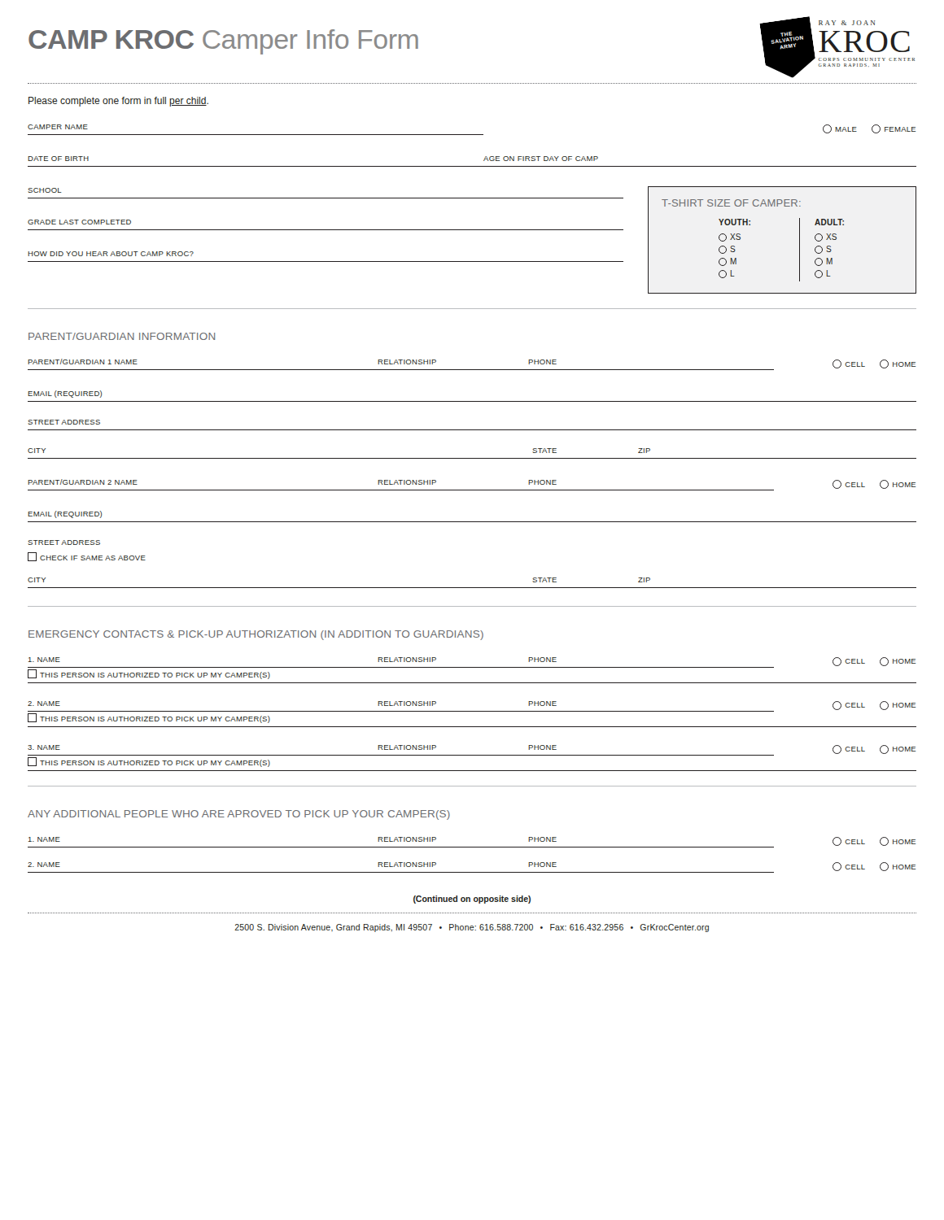CAMP KROC Camper Info Form
THE SALVATION ARMY
RAY & JOAN
KROC
CORPS COMMUNITY CENTER
GRAND RAPIDS, MI
Please complete one form in full per child.
CAMPER NAME
MALE FEMALE
DATE OF BIRTH
AGE ON FIRST DAY OF CAMP
SCHOOL
GRADE LAST COMPLETED
HOW DID YOU HEAR ABOUT CAMP KROC?
T-SHIRT SIZE OF CAMPER:
YOUTH:
XS
S
M
L
ADULT:
XS
S
M
L
PARENT/GUARDIAN INFORMATION
PARENT/GUARDIAN 1 NAME
RELATIONSHIP
PHONE
CELL HOME
EMAIL (REQUIRED)
STREET ADDRESS
CITY
STATE
ZIP
PARENT/GUARDIAN 2 NAME
RELATIONSHIP
PHONE
CELL HOME
EMAIL (REQUIRED)
STREET ADDRESS
CHECK IF SAME AS ABOVE
CITY
STATE
ZIP
EMERGENCY CONTACTS & PICK-UP AUTHORIZATION (IN ADDITION TO GUARDIANS)
1. NAME
RELATIONSHIP
PHONE
CELL HOME
THIS PERSON IS AUTHORIZED TO PICK UP MY CAMPER(S)
2. NAME
RELATIONSHIP
PHONE
CELL HOME
THIS PERSON IS AUTHORIZED TO PICK UP MY CAMPER(S)
3. NAME
RELATIONSHIP
PHONE
CELL HOME
THIS PERSON IS AUTHORIZED TO PICK UP MY CAMPER(S)
ANY ADDITIONAL PEOPLE WHO ARE APROVED TO PICK UP YOUR CAMPER(S)
1. NAME
RELATIONSHIP
PHONE
CELL HOME
2. NAME
RELATIONSHIP
PHONE
CELL HOME
(Continued on opposite side)
2500 S. Division Avenue, Grand Rapids, MI 49507•Phone: 616.588.7200•Fax: 616.432.2956•GrKrocCenter.org